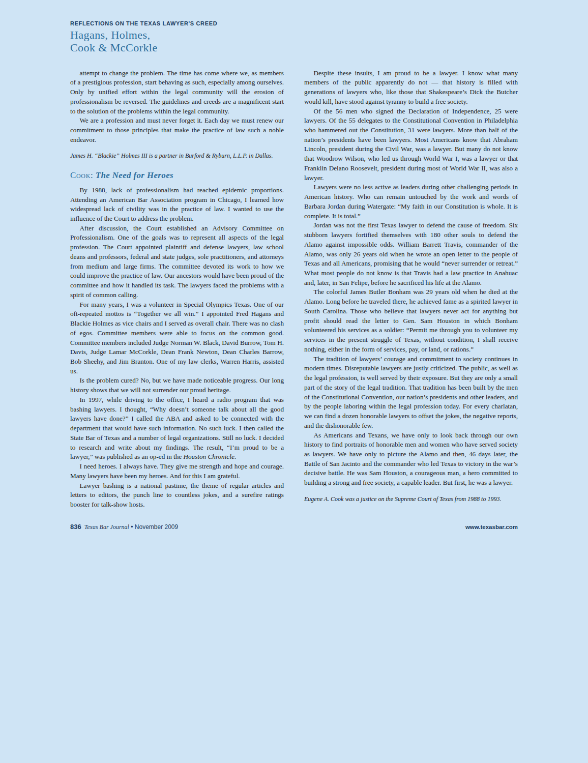Reflections on the Texas Lawyer's Creed
Hagans, Holmes, Cook & McCorkle
attempt to change the problem. The time has come where we, as members of a prestigious profession, start behaving as such, especially among ourselves. Only by unified effort within the legal community will the erosion of professionalism be reversed. The guidelines and creeds are a magnificent start to the solution of the problems within the legal community.
We are a profession and must never forget it. Each day we must renew our commitment to those principles that make the practice of law such a noble endeavor.
James H. “Blackie” Holmes III is a partner in Burford & Ryburn, L.L.P. in Dallas.
Cook: The Need for Heroes
By 1988, lack of professionalism had reached epidemic proportions. Attending an American Bar Association program in Chicago, I learned how widespread lack of civility was in the practice of law. I wanted to use the influence of the Court to address the problem.
After discussion, the Court established an Advisory Committee on Professionalism. One of the goals was to represent all aspects of the legal profession. The Court appointed plaintiff and defense lawyers, law school deans and professors, federal and state judges, sole practitioners, and attorneys from medium and large firms. The committee devoted its work to how we could improve the practice of law. Our ancestors would have been proud of the committee and how it handled its task. The lawyers faced the problems with a spirit of common calling.
For many years, I was a volunteer in Special Olympics Texas. One of our oft-repeated mottos is “Together we all win.” I appointed Fred Hagans and Blackie Holmes as vice chairs and I served as overall chair. There was no clash of egos. Committee members were able to focus on the common good. Committee members included Judge Norman W. Black, David Burrow, Tom H. Davis, Judge Lamar McCorkle, Dean Frank Newton, Dean Charles Barrow, Bob Sheehy, and Jim Branton. One of my law clerks, Warren Harris, assisted us.
Is the problem cured? No, but we have made noticeable progress. Our long history shows that we will not surrender our proud heritage.
In 1997, while driving to the office, I heard a radio program that was bashing lawyers. I thought, “Why doesn’t someone talk about all the good lawyers have done?” I called the ABA and asked to be connected with the department that would have such information. No such luck. I then called the State Bar of Texas and a number of legal organizations. Still no luck. I decided to research and write about my findings. The result, “I’m proud to be a lawyer,” was published as an op-ed in the Houston Chronicle.
I need heroes. I always have. They give me strength and hope and courage. Many lawyers have been my heroes. And for this I am grateful.
Lawyer bashing is a national pastime, the theme of regular articles and letters to editors, the punch line to countless jokes, and a surefire ratings booster for talk-show hosts.
Despite these insults, I am proud to be a lawyer. I know what many members of the public apparently do not — that history is filled with generations of lawyers who, like those that Shakespeare’s Dick the Butcher would kill, have stood against tyranny to build a free society.
Of the 56 men who signed the Declaration of Independence, 25 were lawyers. Of the 55 delegates to the Constitutional Convention in Philadelphia who hammered out the Constitution, 31 were lawyers. More than half of the nation’s presidents have been lawyers. Most Americans know that Abraham Lincoln, president during the Civil War, was a lawyer. But many do not know that Woodrow Wilson, who led us through World War I, was a lawyer or that Franklin Delano Roosevelt, president during most of World War II, was also a lawyer.
Lawyers were no less active as leaders during other challenging periods in American history. Who can remain untouched by the work and words of Barbara Jordan during Watergate: “My faith in our Constitution is whole. It is complete. It is total.”
Jordan was not the first Texas lawyer to defend the cause of freedom. Six stubborn lawyers fortified themselves with 180 other souls to defend the Alamo against impossible odds. William Barrett Travis, commander of the Alamo, was only 26 years old when he wrote an open letter to the people of Texas and all Americans, promising that he would “never surrender or retreat.” What most people do not know is that Travis had a law practice in Anahuac and, later, in San Felipe, before he sacrificed his life at the Alamo.
The colorful James Butler Bonham was 29 years old when he died at the Alamo. Long before he traveled there, he achieved fame as a spirited lawyer in South Carolina. Those who believe that lawyers never act for anything but profit should read the letter to Gen. Sam Houston in which Bonham volunteered his services as a soldier: “Permit me through you to volunteer my services in the present struggle of Texas, without condition, I shall receive nothing, either in the form of services, pay, or land, or rations.”
The tradition of lawyers’ courage and commitment to society continues in modern times. Disreputable lawyers are justly criticized. The public, as well as the legal profession, is well served by their exposure. But they are only a small part of the story of the legal tradition. That tradition has been built by the men of the Constitutional Convention, our nation’s presidents and other leaders, and by the people laboring within the legal profession today. For every charlatan, we can find a dozen honorable lawyers to offset the jokes, the negative reports, and the dishonorable few.
As Americans and Texans, we have only to look back through our own history to find portraits of honorable men and women who have served society as lawyers. We have only to picture the Alamo and then, 46 days later, the Battle of San Jacinto and the commander who led Texas to victory in the war’s decisive battle. He was Sam Houston, a courageous man, a hero committed to building a strong and free society, a capable leader. But first, he was a lawyer.
Eugene A. Cook was a justice on the Supreme Court of Texas from 1988 to 1993.
836 Texas Bar Journal • November 2009
www.texasbar.com